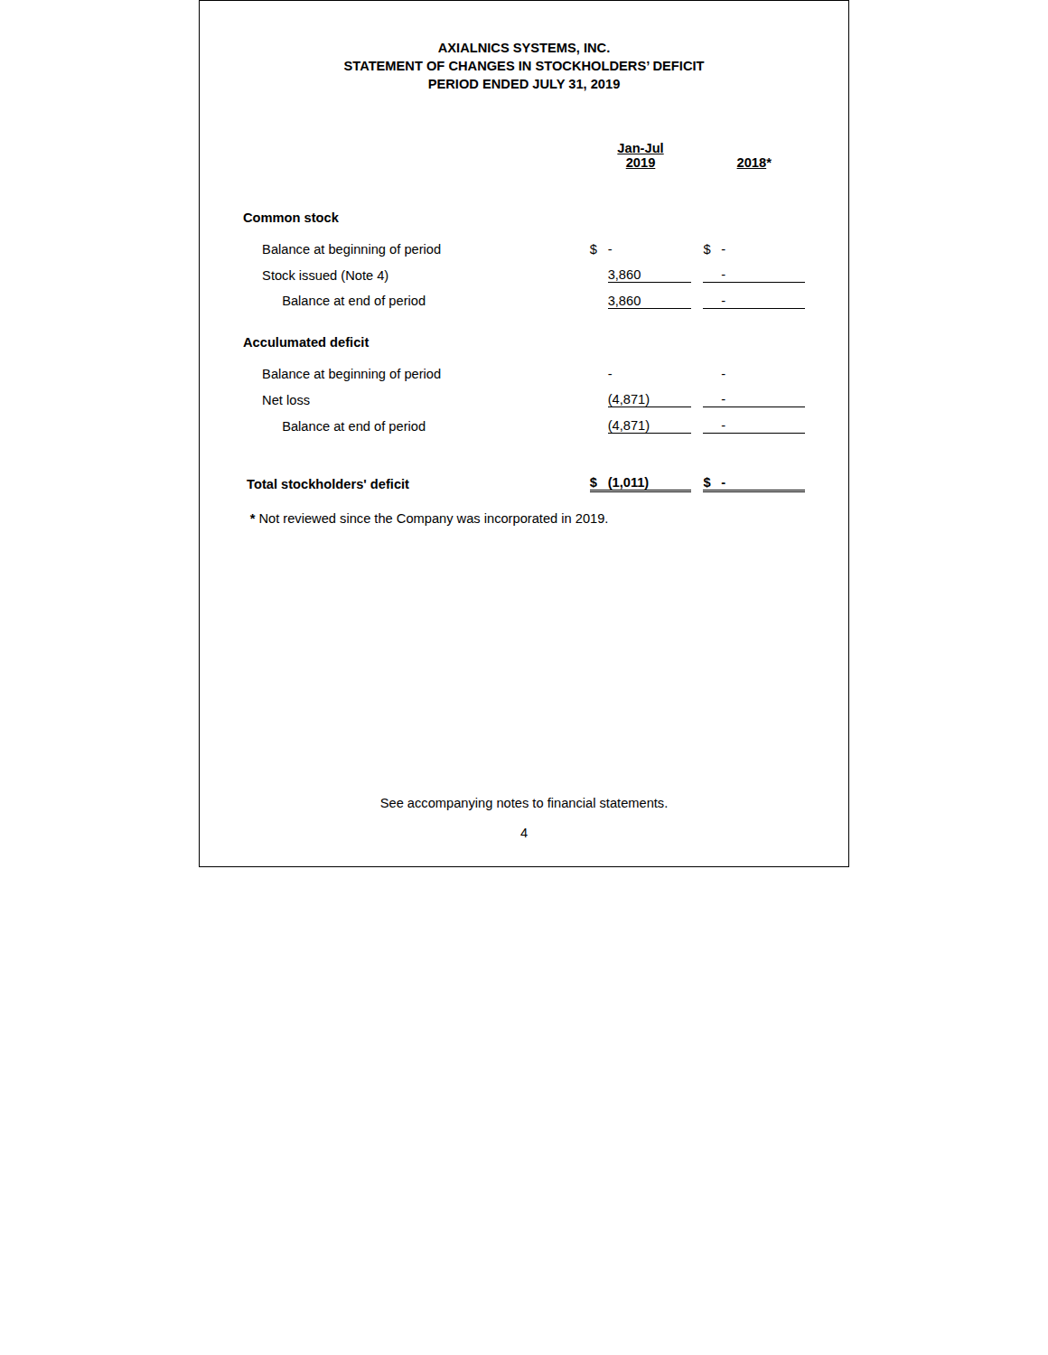AXIALNICS SYSTEMS, INC.
STATEMENT OF CHANGES IN STOCKHOLDERS’ DEFICIT
PERIOD ENDED JULY 31, 2019
| | | Jan-Jul 2019 | | 2018 * |
| Common stock | |
| Balance at beginning of period | | $ | - | | $ | - |
| Stock issued (Note 4) | | | 3,860 | | | - |
| Balance at end of period | | | 3,860 | | | - |
| Acculumated deficit | |
| Balance at beginning of period | | | - | | | - |
| Net loss | | | (4,871) | | | - |
| Balance at end of period | | | (4,871) | | | - |
| Total stockholders' deficit | | $ | (1,011) | | $ | - |
* Not reviewed since the Company was incorporated in 2019.
See accompanying notes to financial statements.
4